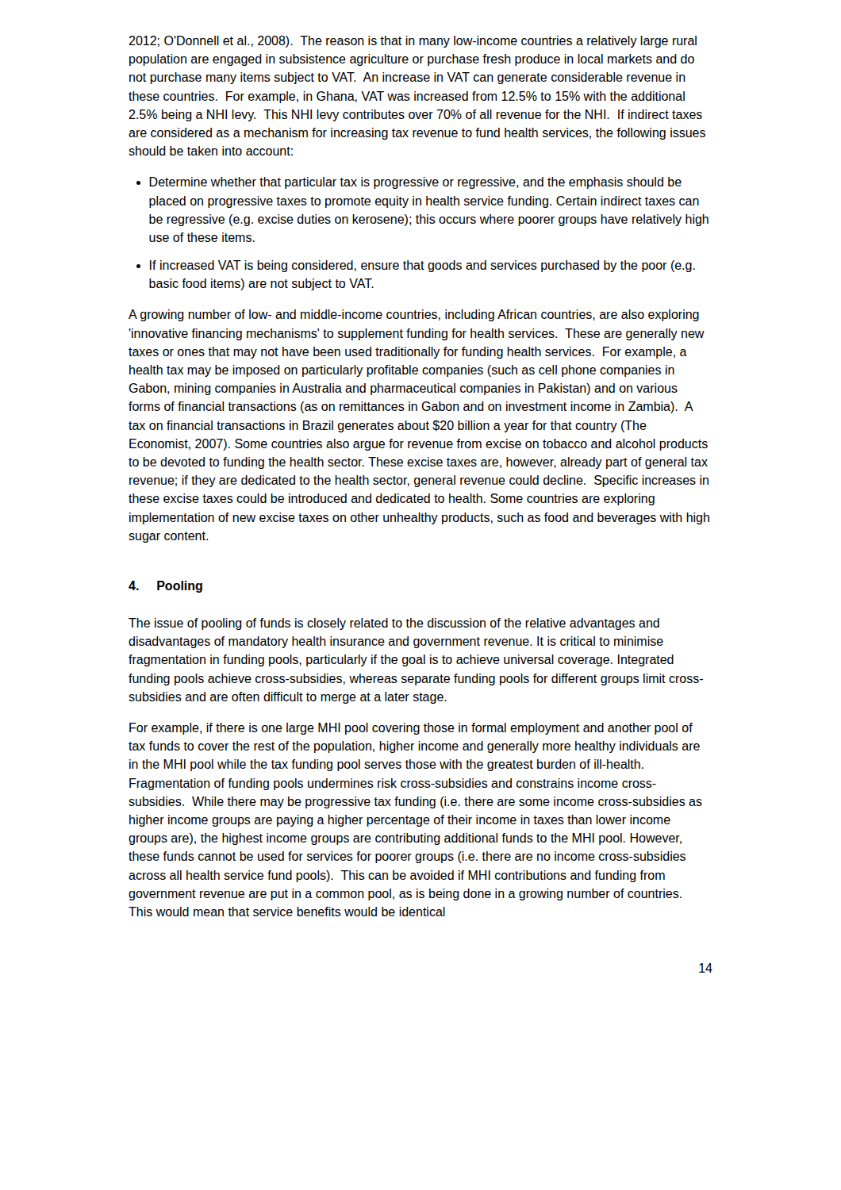2012; O'Donnell et al., 2008). The reason is that in many low-income countries a relatively large rural population are engaged in subsistence agriculture or purchase fresh produce in local markets and do not purchase many items subject to VAT. An increase in VAT can generate considerable revenue in these countries. For example, in Ghana, VAT was increased from 12.5% to 15% with the additional 2.5% being a NHI levy. This NHI levy contributes over 70% of all revenue for the NHI. If indirect taxes are considered as a mechanism for increasing tax revenue to fund health services, the following issues should be taken into account:
Determine whether that particular tax is progressive or regressive, and the emphasis should be placed on progressive taxes to promote equity in health service funding. Certain indirect taxes can be regressive (e.g. excise duties on kerosene); this occurs where poorer groups have relatively high use of these items.
If increased VAT is being considered, ensure that goods and services purchased by the poor (e.g. basic food items) are not subject to VAT.
A growing number of low- and middle-income countries, including African countries, are also exploring 'innovative financing mechanisms' to supplement funding for health services. These are generally new taxes or ones that may not have been used traditionally for funding health services. For example, a health tax may be imposed on particularly profitable companies (such as cell phone companies in Gabon, mining companies in Australia and pharmaceutical companies in Pakistan) and on various forms of financial transactions (as on remittances in Gabon and on investment income in Zambia). A tax on financial transactions in Brazil generates about $20 billion a year for that country (The Economist, 2007). Some countries also argue for revenue from excise on tobacco and alcohol products to be devoted to funding the health sector. These excise taxes are, however, already part of general tax revenue; if they are dedicated to the health sector, general revenue could decline. Specific increases in these excise taxes could be introduced and dedicated to health. Some countries are exploring implementation of new excise taxes on other unhealthy products, such as food and beverages with high sugar content.
4. Pooling
The issue of pooling of funds is closely related to the discussion of the relative advantages and disadvantages of mandatory health insurance and government revenue. It is critical to minimise fragmentation in funding pools, particularly if the goal is to achieve universal coverage. Integrated funding pools achieve cross-subsidies, whereas separate funding pools for different groups limit cross-subsidies and are often difficult to merge at a later stage.
For example, if there is one large MHI pool covering those in formal employment and another pool of tax funds to cover the rest of the population, higher income and generally more healthy individuals are in the MHI pool while the tax funding pool serves those with the greatest burden of ill-health. Fragmentation of funding pools undermines risk cross-subsidies and constrains income cross-subsidies. While there may be progressive tax funding (i.e. there are some income cross-subsidies as higher income groups are paying a higher percentage of their income in taxes than lower income groups are), the highest income groups are contributing additional funds to the MHI pool. However, these funds cannot be used for services for poorer groups (i.e. there are no income cross-subsidies across all health service fund pools). This can be avoided if MHI contributions and funding from government revenue are put in a common pool, as is being done in a growing number of countries. This would mean that service benefits would be identical
14